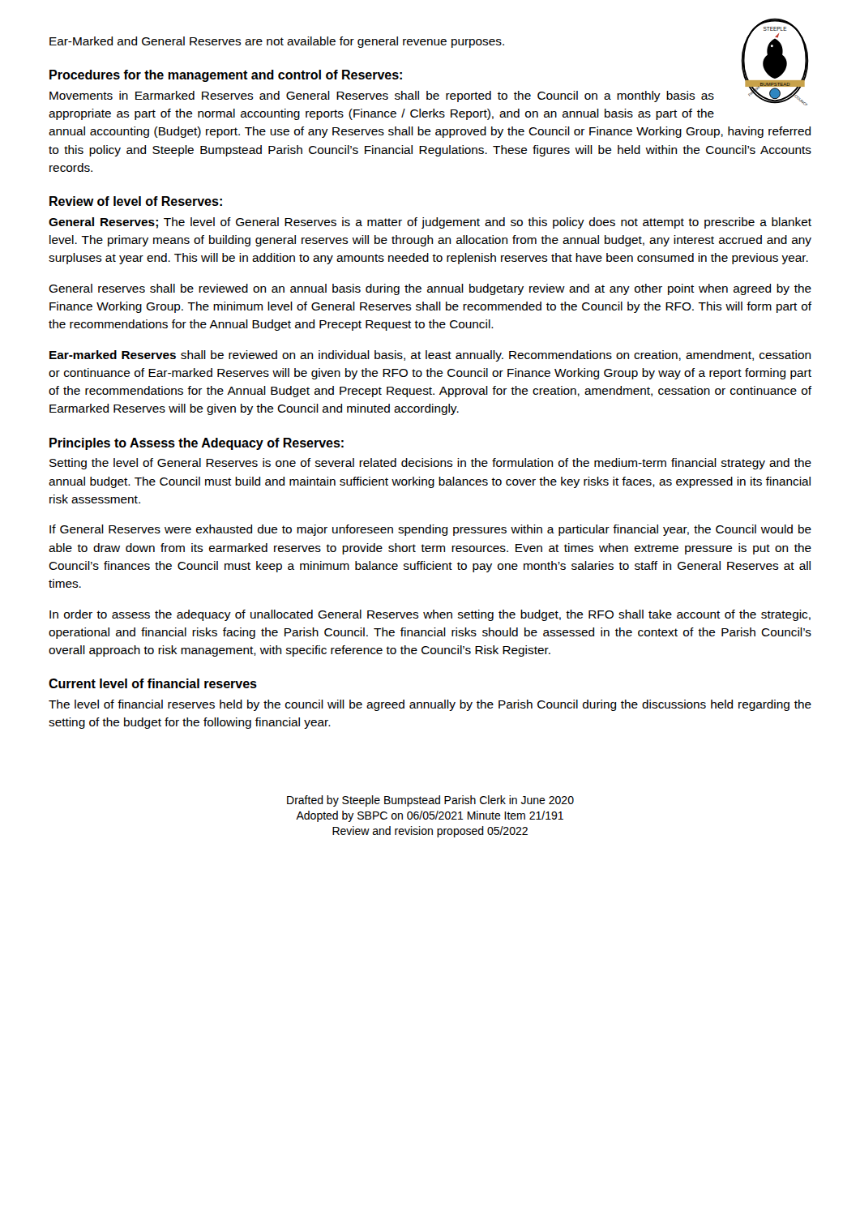STEEPLE BUMPSTEAD PARISH COUNCIL
Ear-Marked and General Reserves are not available for general revenue purposes.
Procedures for the management and control of Reserves:
Movements in Earmarked Reserves and General Reserves shall be reported to the Council on a monthly basis as appropriate as part of the normal accounting reports (Finance / Clerks Report), and on an annual basis as part of the annual accounting (Budget) report. The use of any Reserves shall be approved by the Council or Finance Working Group, having referred to this policy and Steeple Bumpstead Parish Council’s Financial Regulations. These figures will be held within the Council’s Accounts records.
Review of level of Reserves:
General Reserves; The level of General Reserves is a matter of judgement and so this policy does not attempt to prescribe a blanket level. The primary means of building general reserves will be through an allocation from the annual budget, any interest accrued and any surpluses at year end. This will be in addition to any amounts needed to replenish reserves that have been consumed in the previous year.
General reserves shall be reviewed on an annual basis during the annual budgetary review and at any other point when agreed by the Finance Working Group. The minimum level of General Reserves shall be recommended to the Council by the RFO. This will form part of the recommendations for the Annual Budget and Precept Request to the Council.
Ear-marked Reserves shall be reviewed on an individual basis, at least annually. Recommendations on creation, amendment, cessation or continuance of Ear-marked Reserves will be given by the RFO to the Council or Finance Working Group by way of a report forming part of the recommendations for the Annual Budget and Precept Request. Approval for the creation, amendment, cessation or continuance of Earmarked Reserves will be given by the Council and minuted accordingly.
Principles to Assess the Adequacy of Reserves:
Setting the level of General Reserves is one of several related decisions in the formulation of the medium-term financial strategy and the annual budget. The Council must build and maintain sufficient working balances to cover the key risks it faces, as expressed in its financial risk assessment.
If General Reserves were exhausted due to major unforeseen spending pressures within a particular financial year, the Council would be able to draw down from its earmarked reserves to provide short term resources. Even at times when extreme pressure is put on the Council’s finances the Council must keep a minimum balance sufficient to pay one month’s salaries to staff in General Reserves at all times.
In order to assess the adequacy of unallocated General Reserves when setting the budget, the RFO shall take account of the strategic, operational and financial risks facing the Parish Council. The financial risks should be assessed in the context of the Parish Council’s overall approach to risk management, with specific reference to the Council’s Risk Register.
Current level of financial reserves
The level of financial reserves held by the council will be agreed annually by the Parish Council during the discussions held regarding the setting of the budget for the following financial year.
Drafted by Steeple Bumpstead Parish Clerk in June 2020
Adopted by SBPC on 06/05/2021 Minute Item 21/191
Review and revision proposed 05/2022